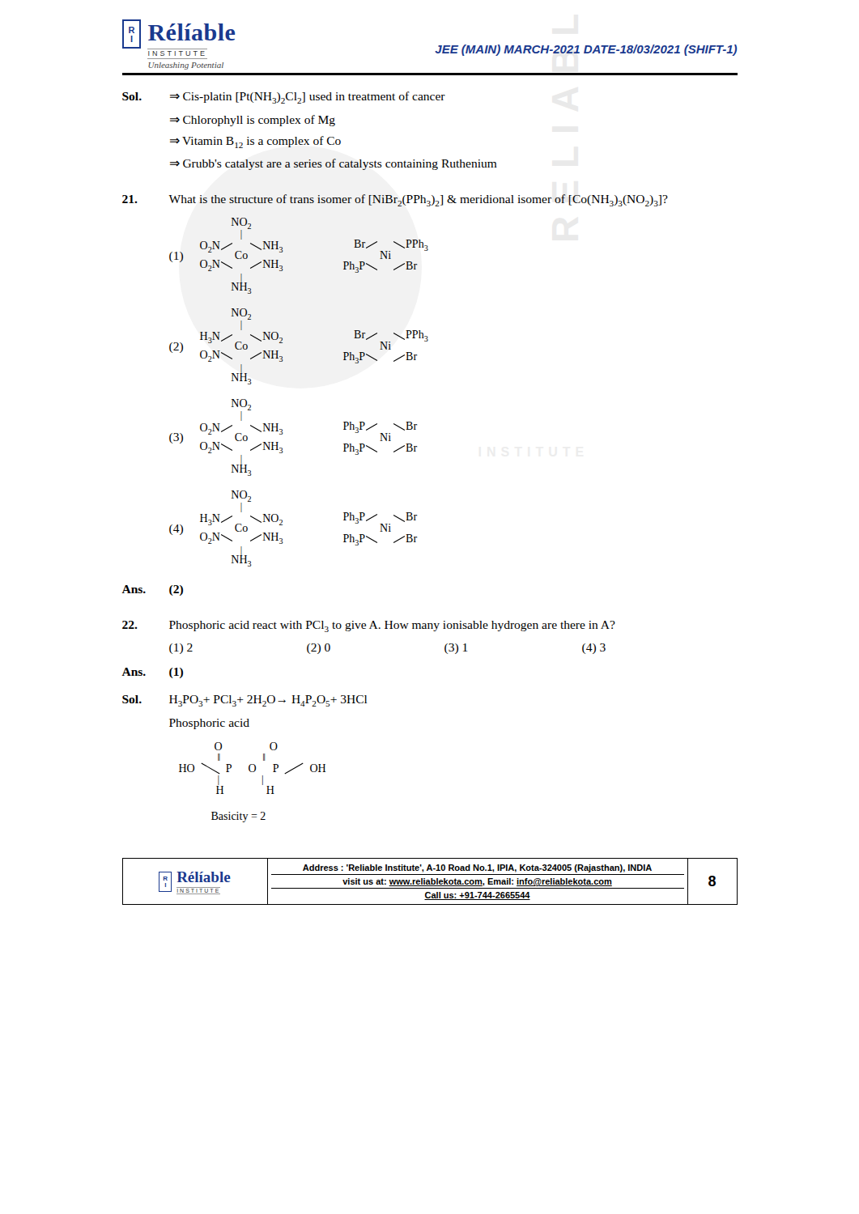RELIABLE
INSTITUTE
R
I
Rélíable
INSTITUTE
Unleashing Potential
JEE (MAIN) MARCH-2021 DATE-18/03/2021 (SHIFT-1)
Sol.
⇒ Cis-platin [Pt(NH3)2Cl2] used in treatment of cancer
⇒ Chlorophyll is complex of Mg
⇒ Vitamin B12 is a complex of Co
⇒ Grubb's catalyst are a series of catalysts containing Ruthenium
21.
What is the structure of trans isomer of [NiBr2(PPh3)2] & meridional isomer of [Co(NH3)3(NO2)3]?
(1)
NO2 |
O2N O2N
Co
NH3 NH3
| NH3
Br Ph3P
Ni
PPh3 Br
(2)
NO2 |
H3N O2N
Co
NO2 NH3
| NH3
Br Ph3P
Ni
PPh3 Br
(3)
NO2 |
O2N O2N
Co
NH3 NH3
| NH3
Ph3P Ph3P
Ni
Br Br
(4)
NO2 |
H3N O2N
Co
NO2 NH3
| NH3
Ph3P Ph3P
Ni
Br Br
Ans.
(2)
22.
Phosphoric acid react with PCl3 to give A. How many ionisable hydrogen are there in A?
(1) 2
(2) 0
(3) 1
(4) 3
Ans.
(1)
Sol.
H3PO3 + PCl3 + 2H2O→ H4P2O5 + 3HCl
Phosphoric acid
OO
‖‖
HO P O P OH
||
HH
Basicity = 2
R
I
Rélíable
INSTITUTE
Address : 'Reliable Institute', A-10 Road No.1, IPIA, Kota-324005 (Rajasthan), INDIA
visit us at: www.reliablekota.com, Email: info@reliablekota.com
Call us: +91-744-2665544
8